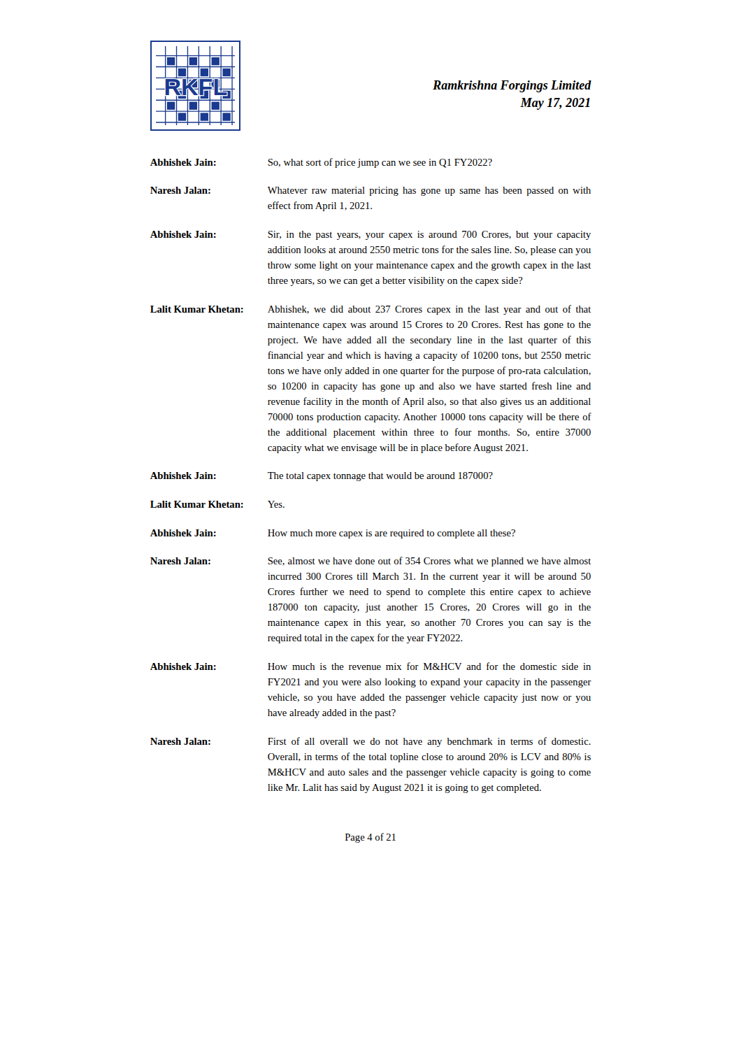RKFL
Ramkrishna Forgings Limited
May 17, 2021
| Abhishek Jain: | So, what sort of price jump can we see in Q1 FY2022? |
| Naresh Jalan: | Whatever raw material pricing has gone up same has been passed on with effect from April 1, 2021. |
| Abhishek Jain: | Sir, in the past years, your capex is around 700 Crores, but your capacity addition looks at around 2550 metric tons for the sales line. So, please can you throw some light on your maintenance capex and the growth capex in the last three years, so we can get a better visibility on the capex side? |
| Lalit Kumar Khetan: | Abhishek, we did about 237 Crores capex in the last year and out of that maintenance capex was around 15 Crores to 20 Crores. Rest has gone to the project. We have added all the secondary line in the last quarter of this financial year and which is having a capacity of 10200 tons, but 2550 metric tons we have only added in one quarter for the purpose of pro-rata calculation, so 10200 in capacity has gone up and also we have started fresh line and revenue facility in the month of April also, so that also gives us an additional 70000 tons production capacity. Another 10000 tons capacity will be there of the additional placement within three to four months. So, entire 37000 capacity what we envisage will be in place before August 2021. |
| Abhishek Jain: | The total capex tonnage that would be around 187000? |
| Lalit Kumar Khetan: | Yes. |
| Abhishek Jain: | How much more capex is are required to complete all these? |
| Naresh Jalan: | See, almost we have done out of 354 Crores what we planned we have almost incurred 300 Crores till March 31. In the current year it will be around 50 Crores further we need to spend to complete this entire capex to achieve 187000 ton capacity, just another 15 Crores, 20 Crores will go in the maintenance capex in this year, so another 70 Crores you can say is the required total in the capex for the year FY2022. |
| Abhishek Jain: | How much is the revenue mix for M&HCV and for the domestic side in FY2021 and you were also looking to expand your capacity in the passenger vehicle, so you have added the passenger vehicle capacity just now or you have already added in the past? |
| Naresh Jalan: | First of all overall we do not have any benchmark in terms of domestic. Overall, in terms of the total topline close to around 20% is LCV and 80% is M&HCV and auto sales and the passenger vehicle capacity is going to come like Mr. Lalit has said by August 2021 it is going to get completed. |
Page 4 of 21